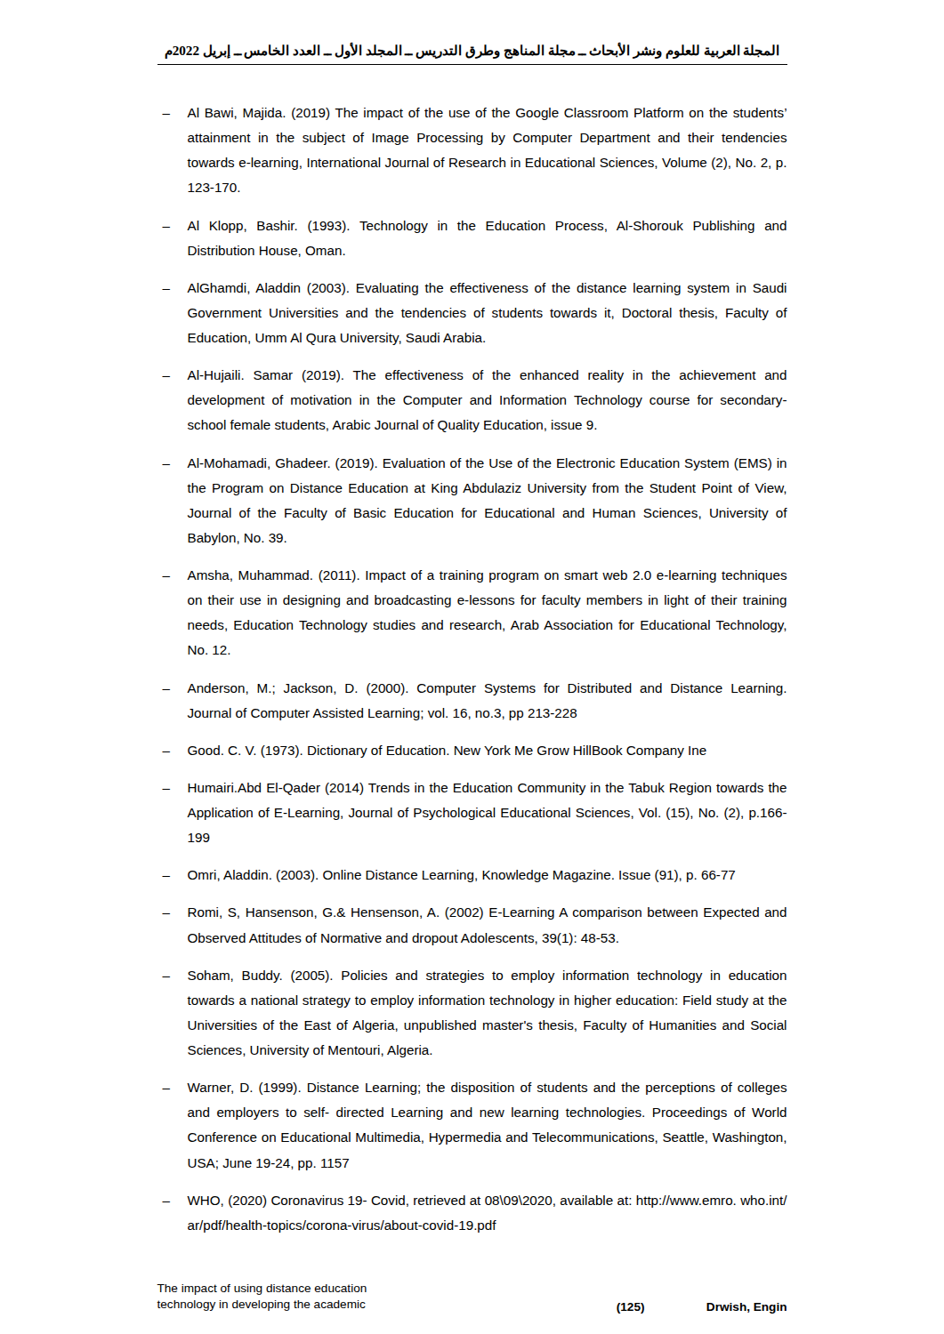المجلة العربية للعلوم ونشر الأبحاث ــ مجلة المناهج وطرق التدريس ــ المجلد الأول ــ العدد الخامس ــ إبريل 2022م
Al Bawi, Majida. (2019) The impact of the use of the Google Classroom Platform on the students’ attainment in the subject of Image Processing by Computer Department and their tendencies towards e-learning, International Journal of Research in Educational Sciences, Volume (2), No. 2, p. 123-170.
Al Klopp, Bashir. (1993). Technology in the Education Process, Al-Shorouk Publishing and Distribution House, Oman.
AlGhamdi, Aladdin (2003). Evaluating the effectiveness of the distance learning system in Saudi Government Universities and the tendencies of students towards it, Doctoral thesis, Faculty of Education, Umm Al Qura University, Saudi Arabia.
Al-Hujaili. Samar (2019). The effectiveness of the enhanced reality in the achievement and development of motivation in the Computer and Information Technology course for secondary-school female students, Arabic Journal of Quality Education, issue 9.
Al-Mohamadi, Ghadeer. (2019). Evaluation of the Use of the Electronic Education System (EMS) in the Program on Distance Education at King Abdulaziz University from the Student Point of View, Journal of the Faculty of Basic Education for Educational and Human Sciences, University of Babylon, No. 39.
Amsha, Muhammad. (2011). Impact of a training program on smart web 2.0 e-learning techniques on their use in designing and broadcasting e-lessons for faculty members in light of their training needs, Education Technology studies and research, Arab Association for Educational Technology, No. 12.
Anderson, M.; Jackson, D. (2000). Computer Systems for Distributed and Distance Learning. Journal of Computer Assisted Learning; vol. 16, no.3, pp 213-228
Good. C. V. (1973). Dictionary of Education. New York Me Grow HillBook Company Ine
Humairi.Abd El-Qader (2014) Trends in the Education Community in the Tabuk Region towards the Application of E-Learning, Journal of Psychological Educational Sciences, Vol. (15), No. (2), p.166-199
Omri, Aladdin. (2003). Online Distance Learning, Knowledge Magazine. Issue (91), p. 66-77
Romi, S, Hansenson, G.& Hensenson, A. (2002) E-Learning A comparison between Expected and Observed Attitudes of Normative and dropout Adolescents, 39(1): 48-53.
Soham, Buddy. (2005). Policies and strategies to employ information technology in education towards a national strategy to employ information technology in higher education: Field study at the Universities of the East of Algeria, unpublished master's thesis, Faculty of Humanities and Social Sciences, University of Mentouri, Algeria.
Warner, D. (1999). Distance Learning; the disposition of students and the perceptions of colleges and employers to self- directed Learning and new learning technologies. Proceedings of World Conference on Educational Multimedia, Hypermedia and Telecommunications, Seattle, Washington, USA; June 19-24, pp. 1157
WHO, (2020) Coronavirus 19- Covid, retrieved at 08\09\2020, available at: http://www.emro. who.int/ar/pdf/health-topics/corona-virus/about-covid-19.pdf
The impact of using distance education
technology in developing the academic
(125)
Drwish, Engin